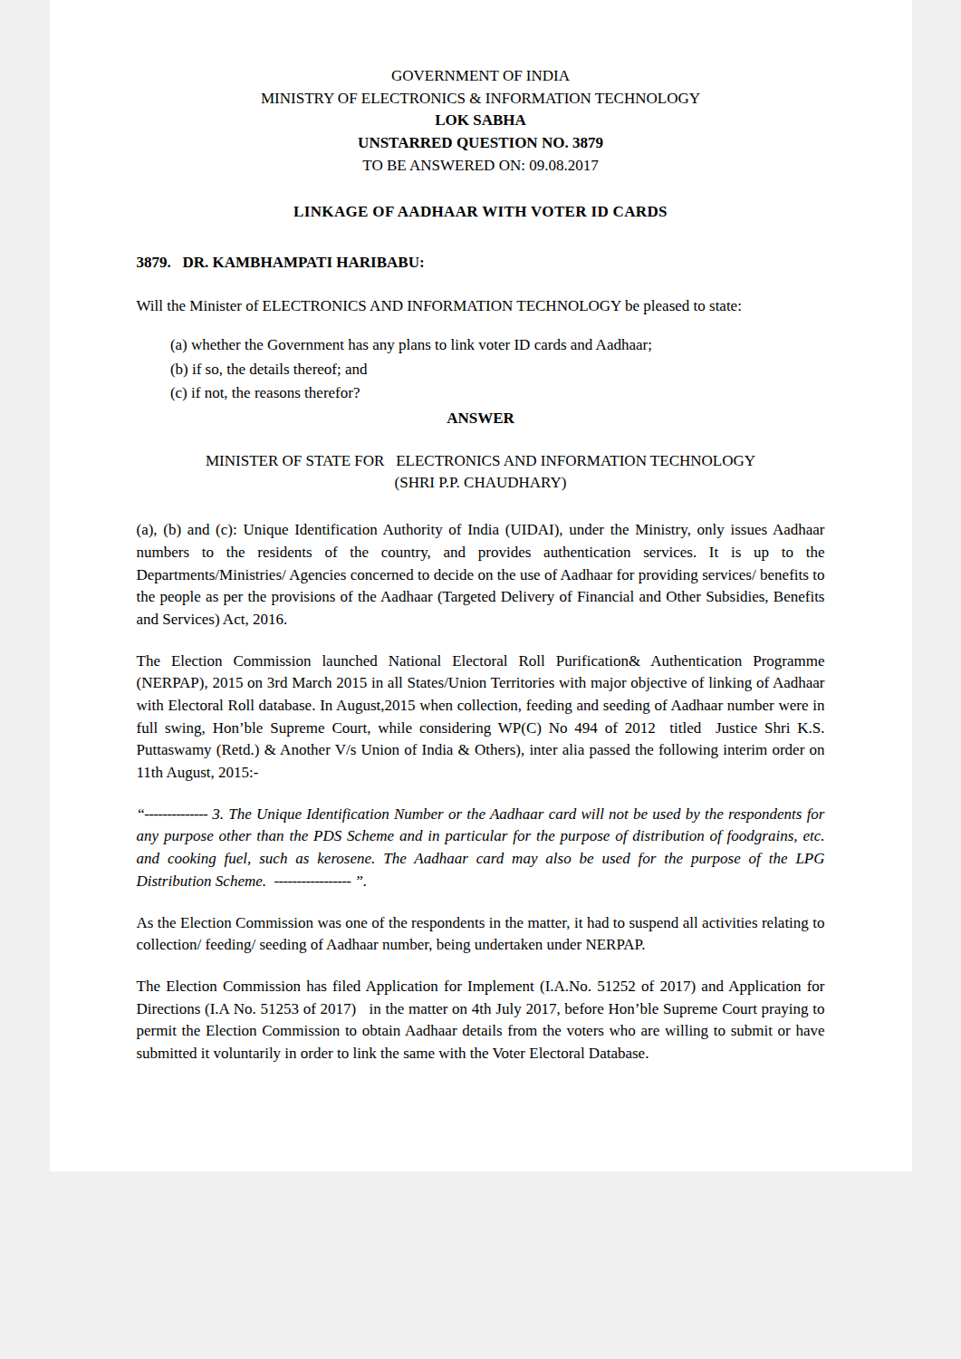Government of India Ministry of Electronics & Information Technology Lok Sabha Unstarred Question No. 3879 To be answered on: 09.08.2017
Linkage of Aadhaar with Voter ID Cards
3879. Dr. Kambhampati Haribabu:
Will the Minister of ELECTRONICS AND INFORMATION TECHNOLOGY be pleased to state:
(a) whether the Government has any plans to link voter ID cards and Aadhaar;
(b) if so, the details thereof; and
(c) if not, the reasons therefor?
Answer
Minister of State for Electronics and Information Technology (Shri P.P. Chaudhary)
(a), (b) and (c): Unique Identification Authority of India (UIDAI), under the Ministry, only issues Aadhaar numbers to the residents of the country, and provides authentication services. It is up to the Departments/Ministries/ Agencies concerned to decide on the use of Aadhaar for providing services/ benefits to the people as per the provisions of the Aadhaar (Targeted Delivery of Financial and Other Subsidies, Benefits and Services) Act, 2016.
The Election Commission launched National Electoral Roll Purification& Authentication Programme (NERPAP), 2015 on 3rd March 2015 in all States/Union Territories with major objective of linking of Aadhaar with Electoral Roll database. In August,2015 when collection, feeding and seeding of Aadhaar number were in full swing, Hon’ble Supreme Court, while considering WP(C) No 494 of 2012 titled Justice Shri K.S. Puttaswamy (Retd.) & Another V/s Union of India & Others), inter alia passed the following interim order on 11th August, 2015:-
“-------------- 3. The Unique Identification Number or the Aadhaar card will not be used by the respondents for any purpose other than the PDS Scheme and in particular for the purpose of distribution of foodgrains, etc. and cooking fuel, such as kerosene. The Aadhaar card may also be used for the purpose of the LPG Distribution Scheme. ----------------- ”.
As the Election Commission was one of the respondents in the matter, it had to suspend all activities relating to collection/ feeding/ seeding of Aadhaar number, being undertaken under NERPAP.
The Election Commission has filed Application for Implement (I.A.No. 51252 of 2017) and Application for Directions (I.A No. 51253 of 2017) in the matter on 4th July 2017, before Hon’ble Supreme Court praying to permit the Election Commission to obtain Aadhaar details from the voters who are willing to submit or have submitted it voluntarily in order to link the same with the Voter Electoral Database.